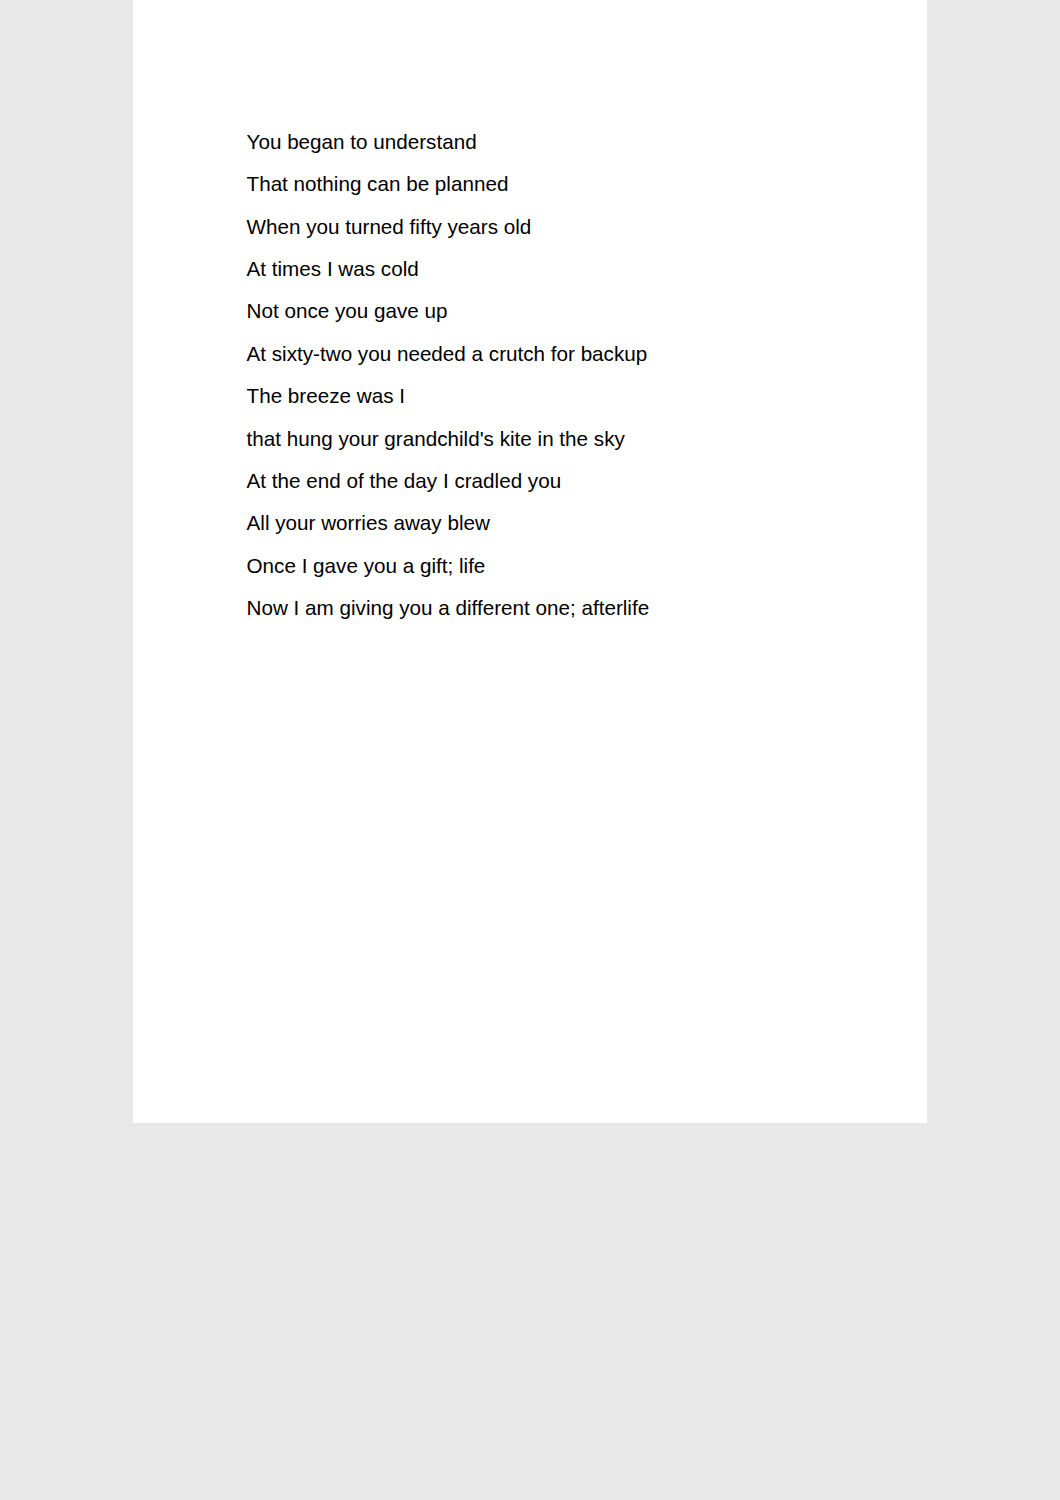You began to understand
That nothing can be planned
When you turned fifty years old
At times I was cold
Not once you gave up
At sixty-two you needed a crutch for backup
The breeze was I
that hung your grandchild's kite in the sky
At the end of the day I cradled you
All your worries away blew
Once I gave you a gift; life
Now I am giving you a different one; afterlife